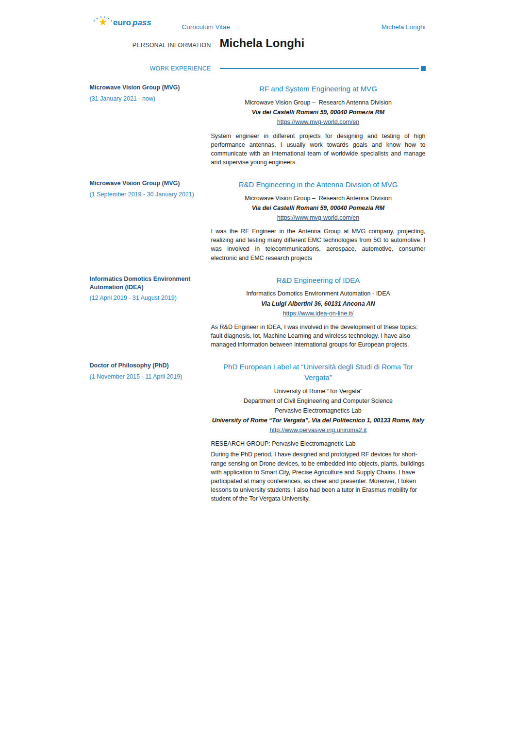euro pass
Curriculum Vitae
Michela Longhi
PERSONAL INFORMATION
Michela Longhi
WORK EXPERIENCE
Microwave Vision Group (MVG)
(31 January 2021 - now)
RF and System Engineering at MVG
Microwave Vision Group – Research Antenna Division
Via dei Castelli Romani 59, 00040 Pomezia RM
https://www.mvg-world.com/en
System engineer in different projects for designing and testing of high performance antennas. I usually work towards goals and know how to communicate with an international team of worldwide specialists and manage and supervise young engineers.
Microwave Vision Group (MVG)
(1 September 2019 - 30 January 2021)
R&D Engineering in the Antenna Division of MVG
Microwave Vision Group – Research Antenna Division
Via dei Castelli Romani 59, 00040 Pomezia RM
https://www.mvg-world.com/en
I was the RF Engineer in the Antenna Group at MVG company, projecting, realizing and testing many different EMC technologies from 5G to automotive. I was involved in telecommunications, aerospace, automotive, consumer electronic and EMC research projects
Informatics Domotics Environment Automation (IDEA)
(12 April 2019 - 31 August 2019)
R&D Engineering of IDEA
Informatics Domotics Environment Automation - IDEA
Via Luigi Albertini 36, 60131 Ancona AN
https://www.idea-on-line.it/
As R&D Engineer in IDEA, I was involved in the development of these topics: fault diagnosis, Iot, Machine Learning and wireless technology. I have also managed information between international groups for European projects.
Doctor of Philosophy (PhD)
(1 November 2015 - 11 April 2019)
PhD European Label at “Università degli Studi di Roma Tor Vergata”
University of Rome “Tor Vergata”
Department of Civil Engineering and Computer Science
Pervasive Electromagnetics Lab
University of Rome “Tor Vergata”, Via del Politecnico 1, 00133 Rome, Italy
http://www.pervasive.ing.uniroma2.it
RESEARCH GROUP: Pervasive Electromagnetic Lab
During the PhD period, I have designed and prototyped RF devices for short-range sensing on Drone devices, to be embedded into objects, plants, buildings with application to Smart City, Precise Agriculture and Supply Chains. I have participated at many conferences, as cheer and presenter. Moreover, I token lessons to university students. I also had been a tutor in Erasmus mobility for student of the Tor Vergata University.